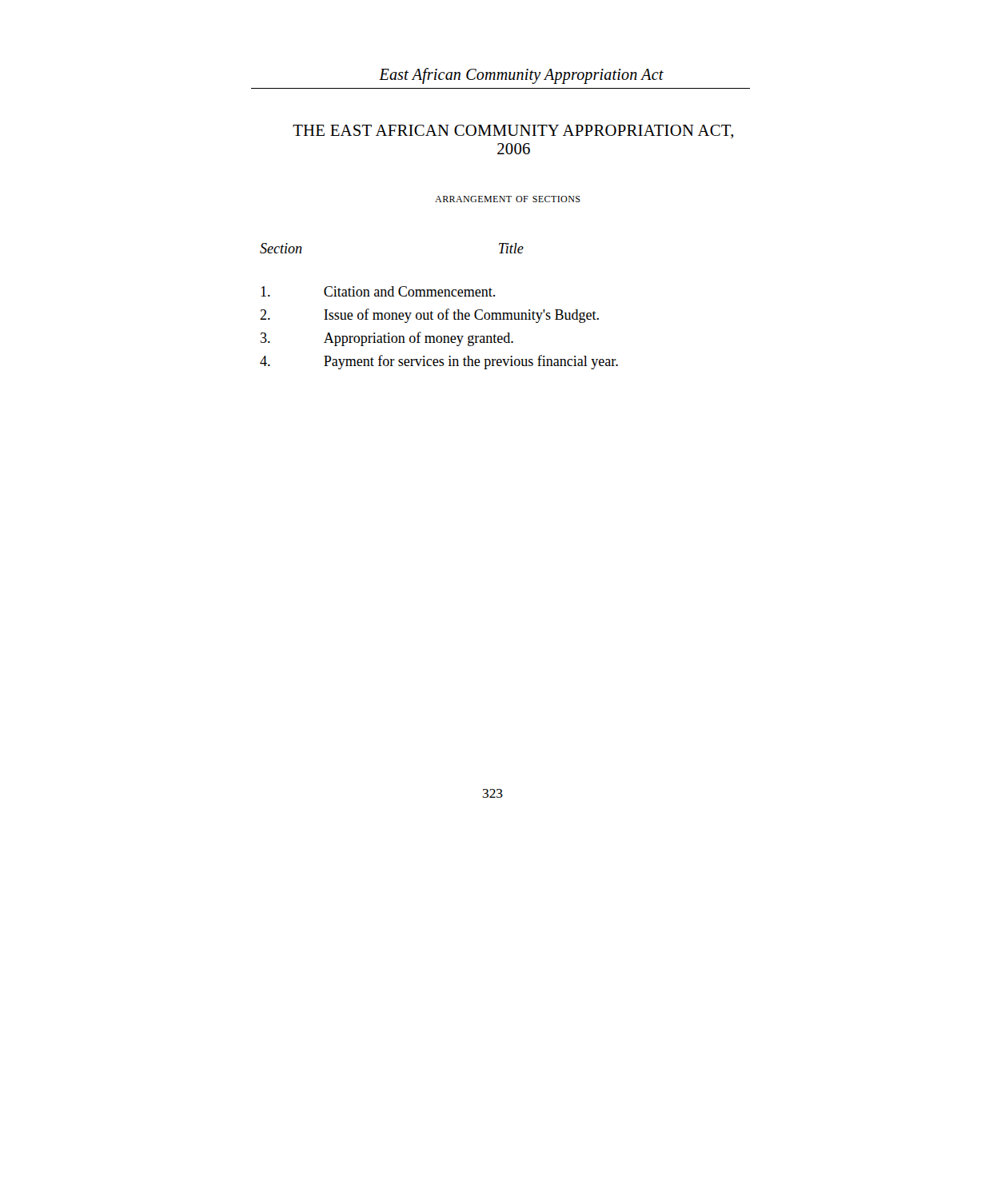East African Community Appropriation Act
The East African Community Appropriation Act, 2006
Arrangement of Sections
Section
Title
1. Citation and Commencement.
2. Issue of money out of the Community's Budget.
3. Appropriation of money granted.
4. Payment for services in the previous financial year.
323